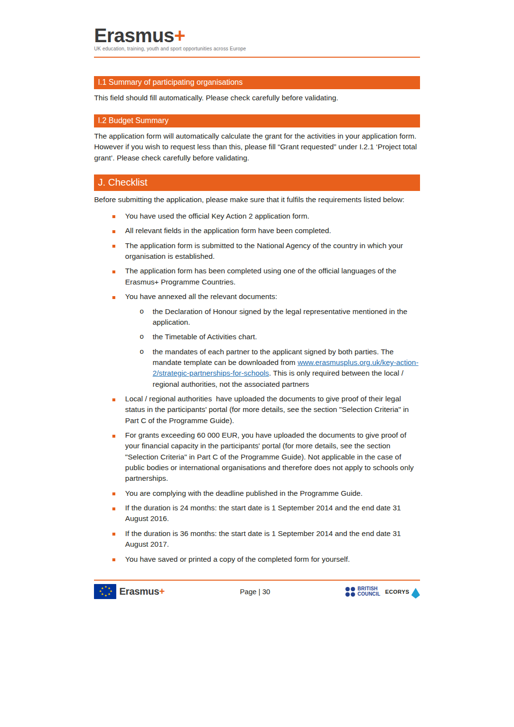Erasmus+
UK education, training, youth and sport opportunities across Europe
I.1 Summary of participating organisations
This field should fill automatically. Please check carefully before validating.
I.2 Budget Summary
The application form will automatically calculate the grant for the activities in your application form. However if you wish to request less than this, please fill “Grant requested” under I.2.1 ‘Project total grant’. Please check carefully before validating.
J. Checklist
Before submitting the application, please make sure that it fulfils the requirements listed below:
You have used the official Key Action 2 application form.
All relevant fields in the application form have been completed.
The application form is submitted to the National Agency of the country in which your organisation is established.
The application form has been completed using one of the official languages of the Erasmus+ Programme Countries.
You have annexed all the relevant documents:
the Declaration of Honour signed by the legal representative mentioned in the application.
the Timetable of Activities chart.
the mandates of each partner to the applicant signed by both parties. The mandate template can be downloaded from www.erasmusplus.org.uk/key-action-2/strategic-partnerships-for-schools. This is only required between the local / regional authorities, not the associated partners
Local / regional authorities have uploaded the documents to give proof of their legal status in the participants' portal (for more details, see the section "Selection Criteria" in Part C of the Programme Guide).
For grants exceeding 60 000 EUR, you have uploaded the documents to give proof of your financial capacity in the participants' portal (for more details, see the section "Selection Criteria" in Part C of the Programme Guide). Not applicable in the case of public bodies or international organisations and therefore does not apply to schools only partnerships.
You are complying with the deadline published in the Programme Guide.
If the duration is 24 months: the start date is 1 September 2014 and the end date 31 August 2016.
If the duration is 36 months: the start date is 1 September 2014 and the end date 31 August 2017.
You have saved or printed a copy of the completed form for yourself.
★ ★ ★ ★ ★ ★ ★ ★
Erasmus+
Page | 30
BRITISH
COUNCIL
ECORYS